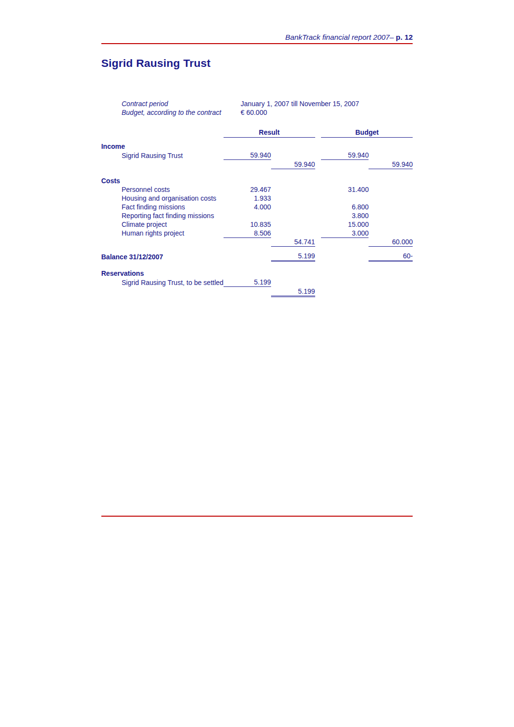BankTrack financial report 2007– p. 12
Sigrid Rausing Trust
| Contract period | January 1, 2007 till November 15, 2007 |
| Budget, according to the contract | € 60.000 |
| | Result | | Budget |
| Income | | | | | |
| Sigrid Rausing Trust | 59.940 | | | 59.940 | |
| | | 59.940 | | | 59.940 |
| Costs | | | | | |
| Personnel costs | 29.467 | | | 31.400 | |
| Housing and organisation costs | 1.933 | | | | |
| Fact finding missions | 4.000 | | | 6.800 | |
| Reporting fact finding missions | | | | 3.800 | |
| Climate project | 10.835 | | | 15.000 | |
| Human rights project | 8.506 | | | 3.000 | |
| | | 54.741 | | | 60.000 |
| Balance 31/12/2007 | | 5.199 | | | 60- |
| Reservations | | | | | |
| Sigrid Rausing Trust, to be settled | 5.199 | | | | |
| | | 5.199 | | | |